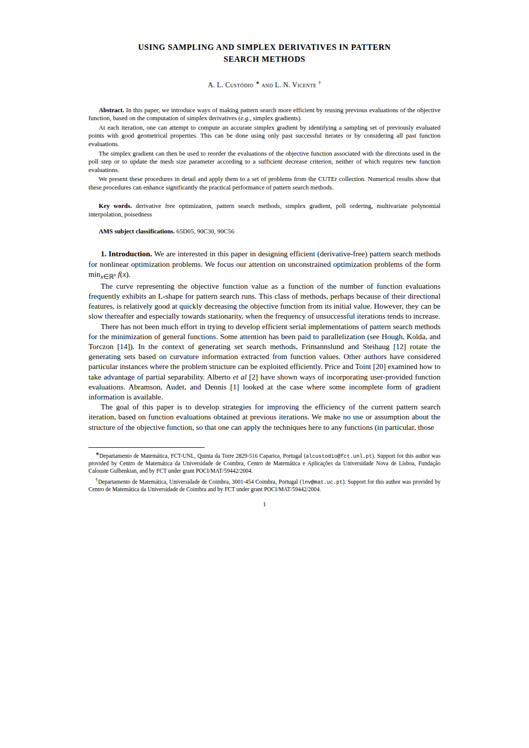Using Sampling and Simplex Derivatives in Pattern
Search Methods
A. L. Custódio ∗ and L. N. Vicente †
Abstract. In this paper, we introduce ways of making pattern search more efficient by reusing previous evaluations of the objective function, based on the computation of simplex derivatives (e.g., simplex gradients).
At each iteration, one can attempt to compute an accurate simplex gradient by identifying a sampling set of previously evaluated points with good geometrical properties. This can be done using only past successful iterates or by considering all past function evaluations.
The simplex gradient can then be used to reorder the evaluations of the objective function associated with the directions used in the poll step or to update the mesh size parameter according to a sufficient decrease criterion, neither of which requires new function evaluations.
We present these procedures in detail and apply them to a set of problems from the CUTEr collection. Numerical results show that these procedures can enhance significantly the practical performance of pattern search methods.
Key words. derivative free optimization, pattern search methods, simplex gradient, poll ordering, multivariate polynomial interpolation, poisedness
AMS subject classifications. 65D05, 90C30, 90C56
1. Introduction. We are interested in this paper in designing efficient (derivative-free) pattern search methods for nonlinear optimization problems. We focus our attention on unconstrained optimization problems of the form minx∈ℝn f(x).
The curve representing the objective function value as a function of the number of function evaluations frequently exhibits an L-shape for pattern search runs. This class of methods, perhaps because of their directional features, is relatively good at quickly decreasing the objective function from its initial value. However, they can be slow thereafter and especially towards stationarity, when the frequency of unsuccessful iterations tends to increase.
There has not been much effort in trying to develop efficient serial implementations of pattern search methods for the minimization of general functions. Some attention has been paid to parallelization (see Hough, Kolda, and Torczon [14]). In the context of generating set search methods, Frimannslund and Steihaug [12] rotate the generating sets based on curvature information extracted from function values. Other authors have considered particular instances where the problem structure can be exploited efficiently. Price and Toint [20] examined how to take advantage of partial separability. Alberto et al [2] have shown ways of incorporating user-provided function evaluations. Abramson, Audet, and Dennis [1] looked at the case where some incomplete form of gradient information is available.
The goal of this paper is to develop strategies for improving the efficiency of the current pattern search iteration, based on function evaluations obtained at previous iterations. We make no use or assumption about the structure of the objective function, so that one can apply the techniques here to any functions (in particular, those
∗Departamento de Matemática, FCT-UNL, Quinta da Torre 2829-516 Caparica, Portugal (alcustodio@fct.unl.pt). Support for this author was provided by Centro de Matemática da Universidade de Coimbra, Centro de Matemática e Aplicações da Universidade Nova de Lisboa, Fundação Calouste Gulbenkian, and by FCT under grant POCI/MAT/59442/2004.
†Departamento de Matemática, Universidade de Coimbra, 3001-454 Coimbra, Portugal (lnv@mat.uc.pt). Support for this author was provided by Centro de Matemática da Universidade de Coimbra and by FCT under grant POCI/MAT/59442/2004.
1